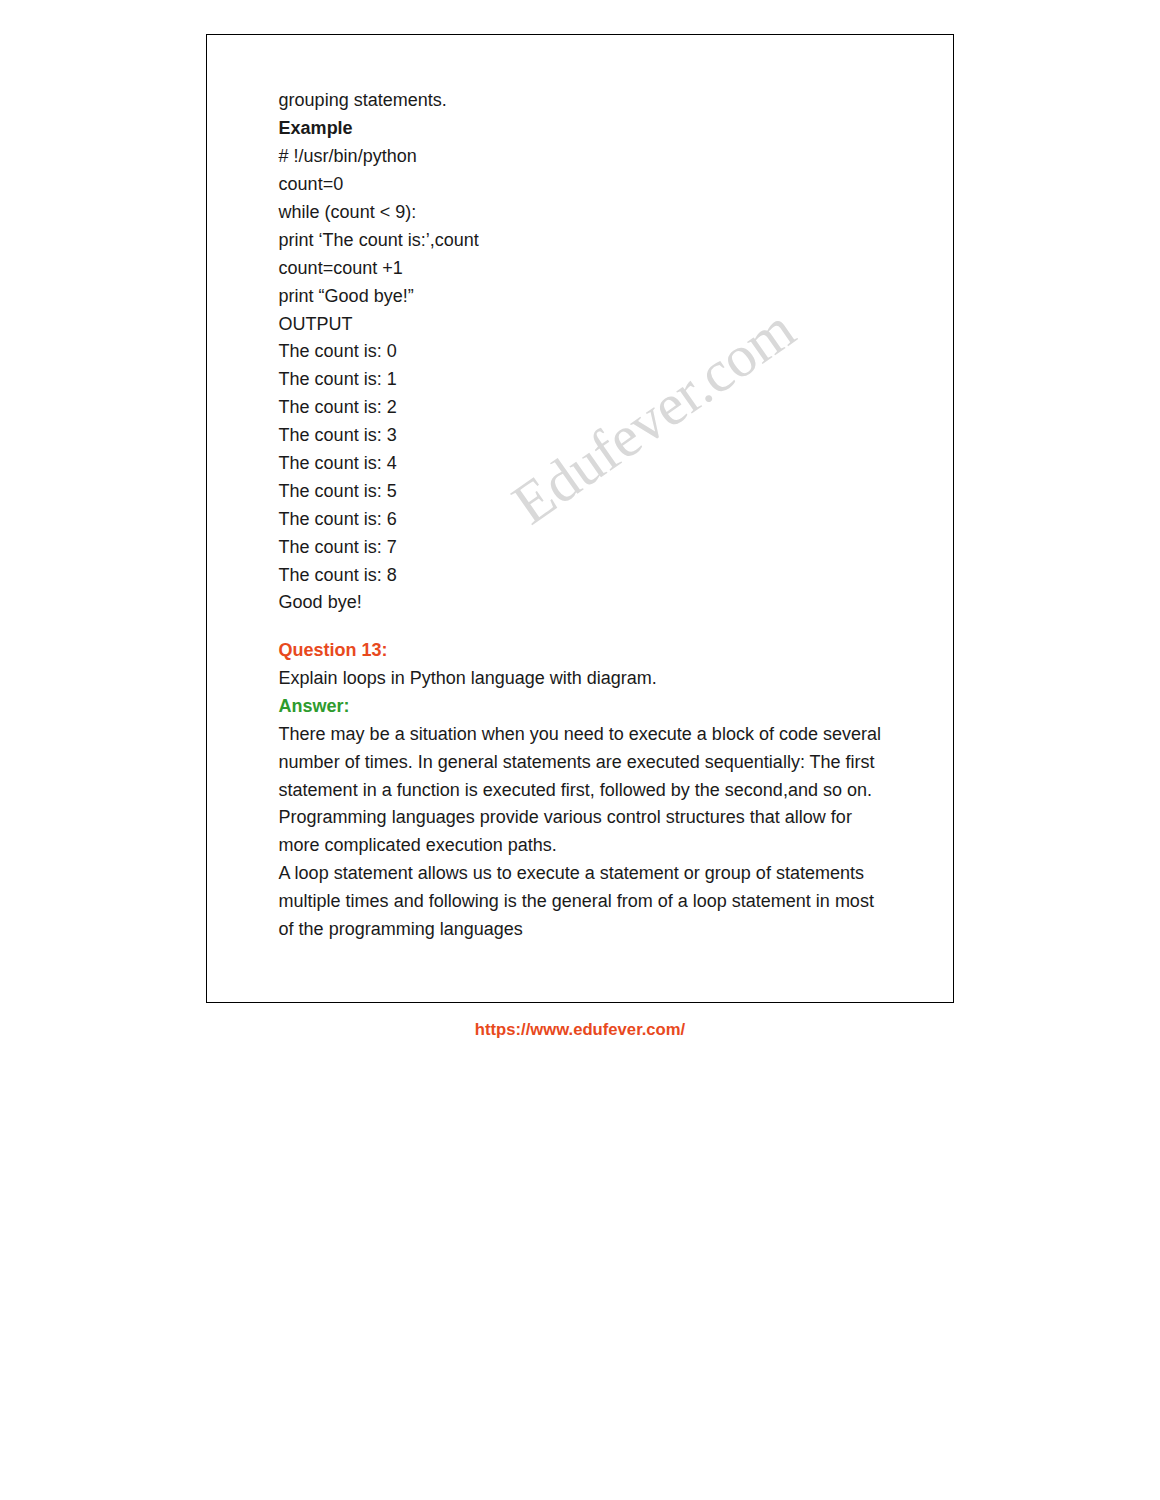Edufever.com
grouping statements.
Example
# !/usr/bin/python
count=0
while (count < 9):
print ‘The count is:’,count
count=count +1
print “Good bye!”
OUTPUT
The count is: 0
The count is: 1
The count is: 2
The count is: 3
The count is: 4
The count is: 5
The count is: 6
The count is: 7
The count is: 8
Good bye!
Question 13:
Explain loops in Python language with diagram.
Answer:
There may be a situation when you need to execute a block of code several number of times. In general statements are executed sequentially: The first statement in a function is executed first, followed by the second,and so on. Programming languages provide various control structures that allow for more complicated execution paths.
A loop statement allows us to execute a statement or group of statements multiple times and following is the general from of a loop statement in most of the programming languages
https://www.edufever.com/